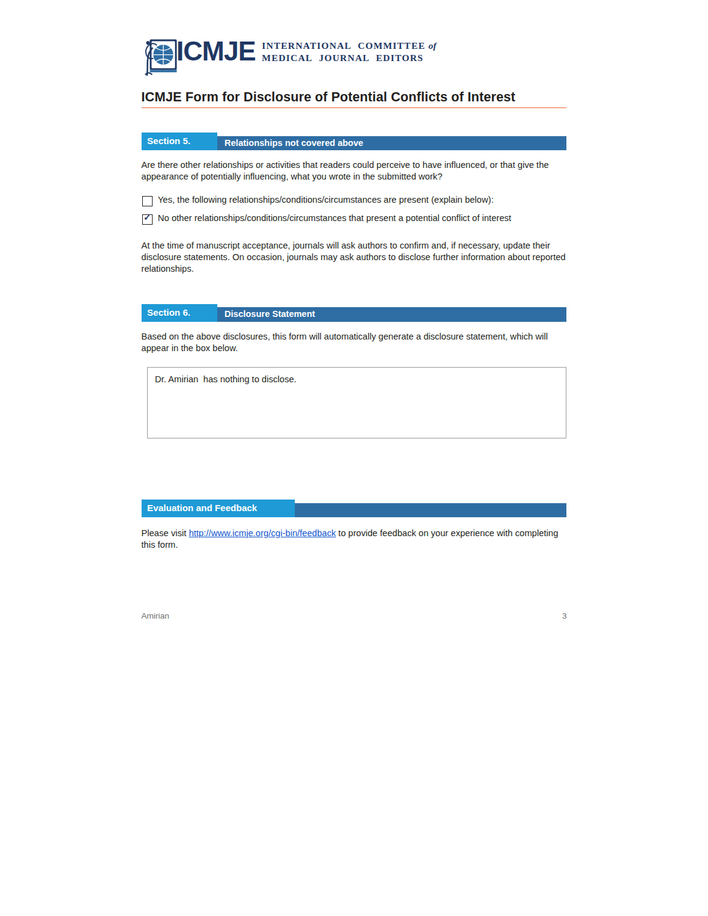ICMJE
INTERNATIONAL COMMITTEE of
MEDICAL JOURNAL EDITORS
ICMJE Form for Disclosure of Potential Conflicts of Interest
Section 5.
Relationships not covered above
Are there other relationships or activities that readers could perceive to have influenced, or that give the appearance of potentially influencing, what you wrote in the submitted work?
Yes, the following relationships/conditions/circumstances are present (explain below):
No other relationships/conditions/circumstances that present a potential conflict of interest
At the time of manuscript acceptance, journals will ask authors to confirm and, if necessary, update their disclosure statements. On occasion, journals may ask authors to disclose further information about reported relationships.
Section 6.
Disclosure Statement
Based on the above disclosures, this form will automatically generate a disclosure statement, which will appear in the box below.
Dr. Amirian has nothing to disclose.
Evaluation and Feedback
Please visit http://www.icmje.org/cgi-bin/feedback to provide feedback on your experience with completing this form.
Amirian 3